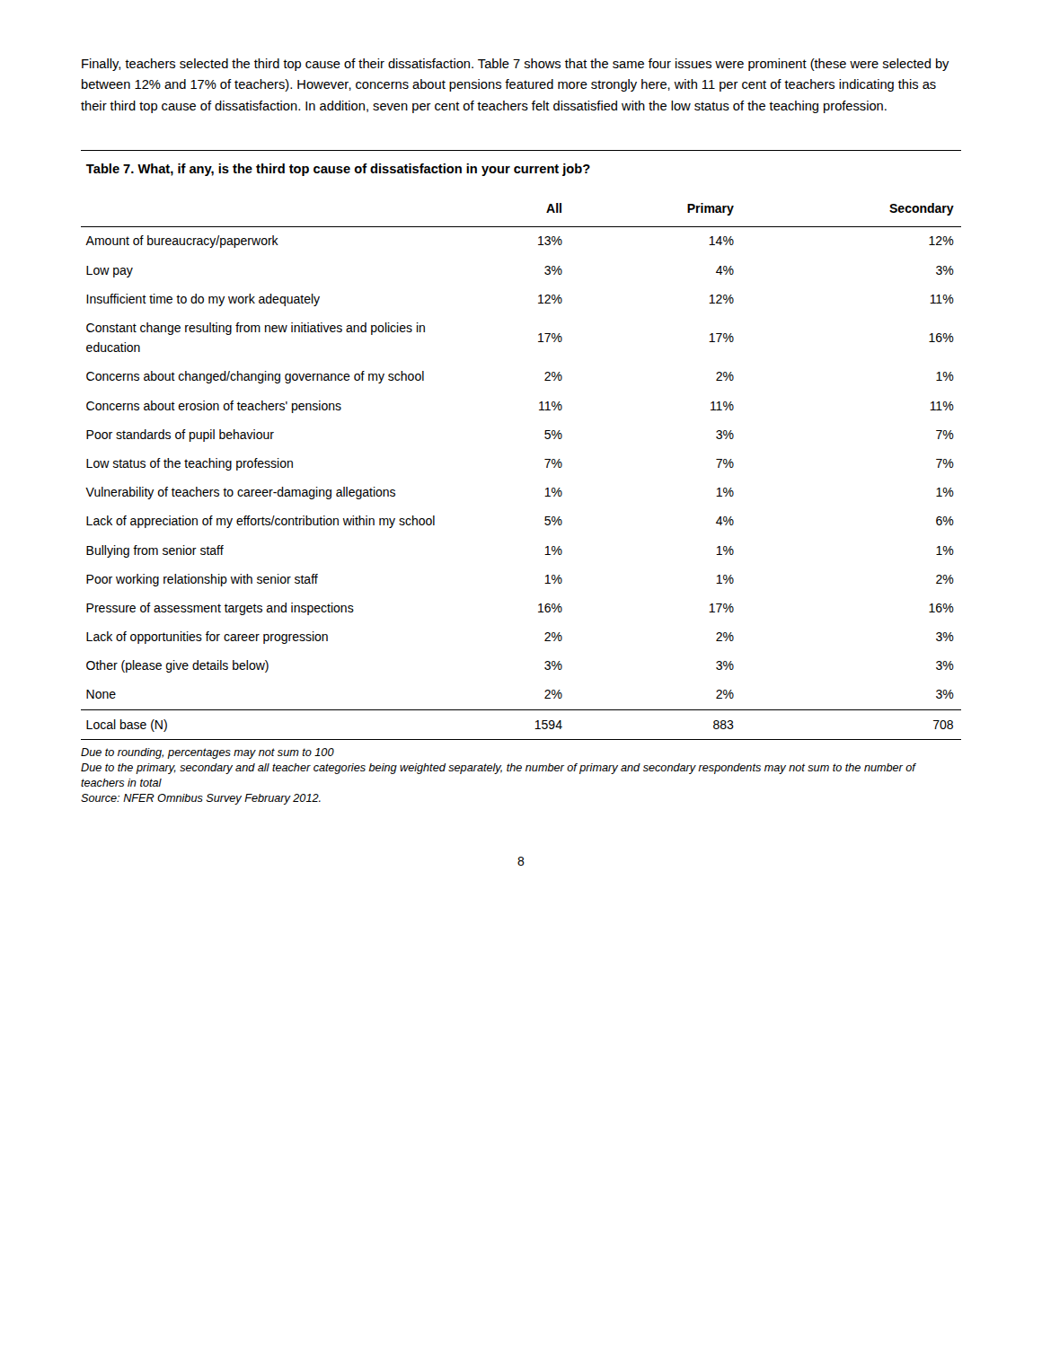Finally, teachers selected the third top cause of their dissatisfaction. Table 7 shows that the same four issues were prominent (these were selected by between 12% and 17% of teachers). However, concerns about pensions featured more strongly here, with 11 per cent of teachers indicating this as their third top cause of dissatisfaction. In addition, seven per cent of teachers felt dissatisfied with the low status of the teaching profession.
Table 7. What, if any, is the third top cause of dissatisfaction in your current job?
| | All | Primary | Secondary |
| --- | --- | --- | --- |
| Amount of bureaucracy/paperwork | 13% | 14% | 12% |
| Low pay | 3% | 4% | 3% |
| Insufficient time to do my work adequately | 12% | 12% | 11% |
| Constant change resulting from new initiatives and policies in education | 17% | 17% | 16% |
| Concerns about changed/changing governance of my school | 2% | 2% | 1% |
| Concerns about erosion of teachers' pensions | 11% | 11% | 11% |
| Poor standards of pupil behaviour | 5% | 3% | 7% |
| Low status of the teaching profession | 7% | 7% | 7% |
| Vulnerability of teachers to career-damaging allegations | 1% | 1% | 1% |
| Lack of appreciation of my efforts/contribution within my school | 5% | 4% | 6% |
| Bullying from senior staff | 1% | 1% | 1% |
| Poor working relationship with senior staff | 1% | 1% | 2% |
| Pressure of assessment targets and inspections | 16% | 17% | 16% |
| Lack of opportunities for career progression | 2% | 2% | 3% |
| Other (please give details below) | 3% | 3% | 3% |
| None | 2% | 2% | 3% |
| Local base (N) | 1594 | 883 | 708 |
Due to rounding, percentages may not sum to 100
Due to the primary, secondary and all teacher categories being weighted separately, the number of primary and secondary respondents may not sum to the number of teachers in total
Source: NFER Omnibus Survey February 2012.
8